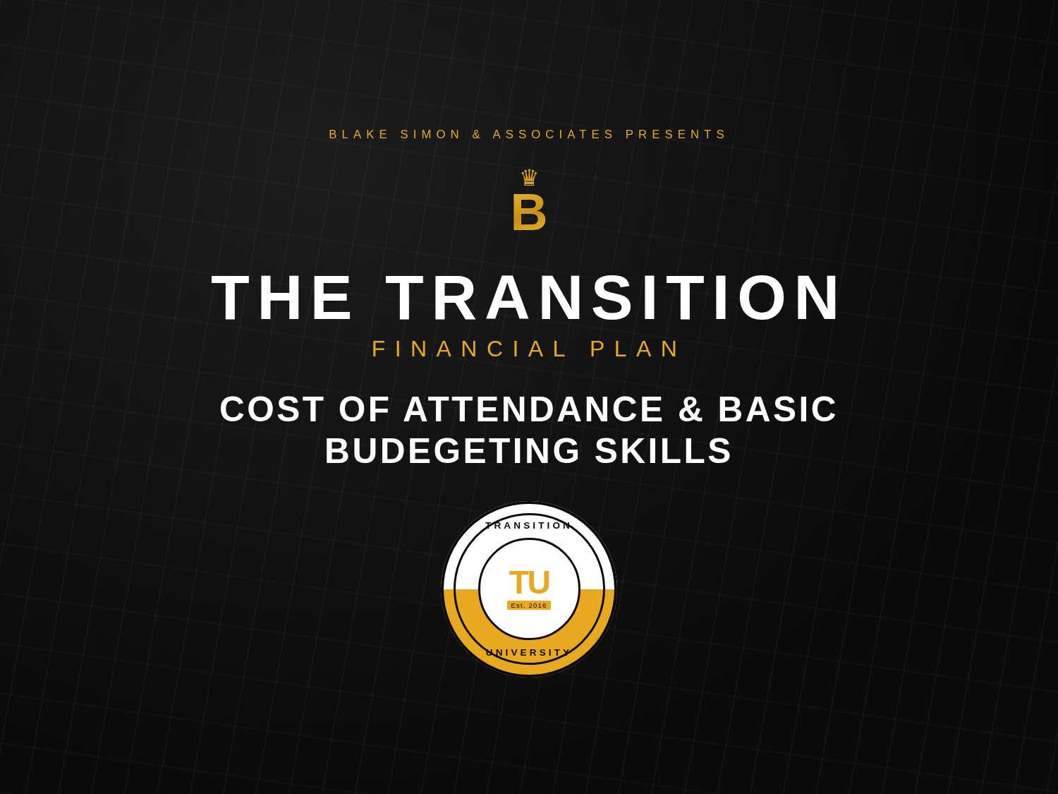Blake Simon & Associates Presents
♛ B
The Transition
Financial Plan
Cost of Attendance & Basic Budegeting Skills
Transition
TU Est. 2016
University
Transition University — Established 2016